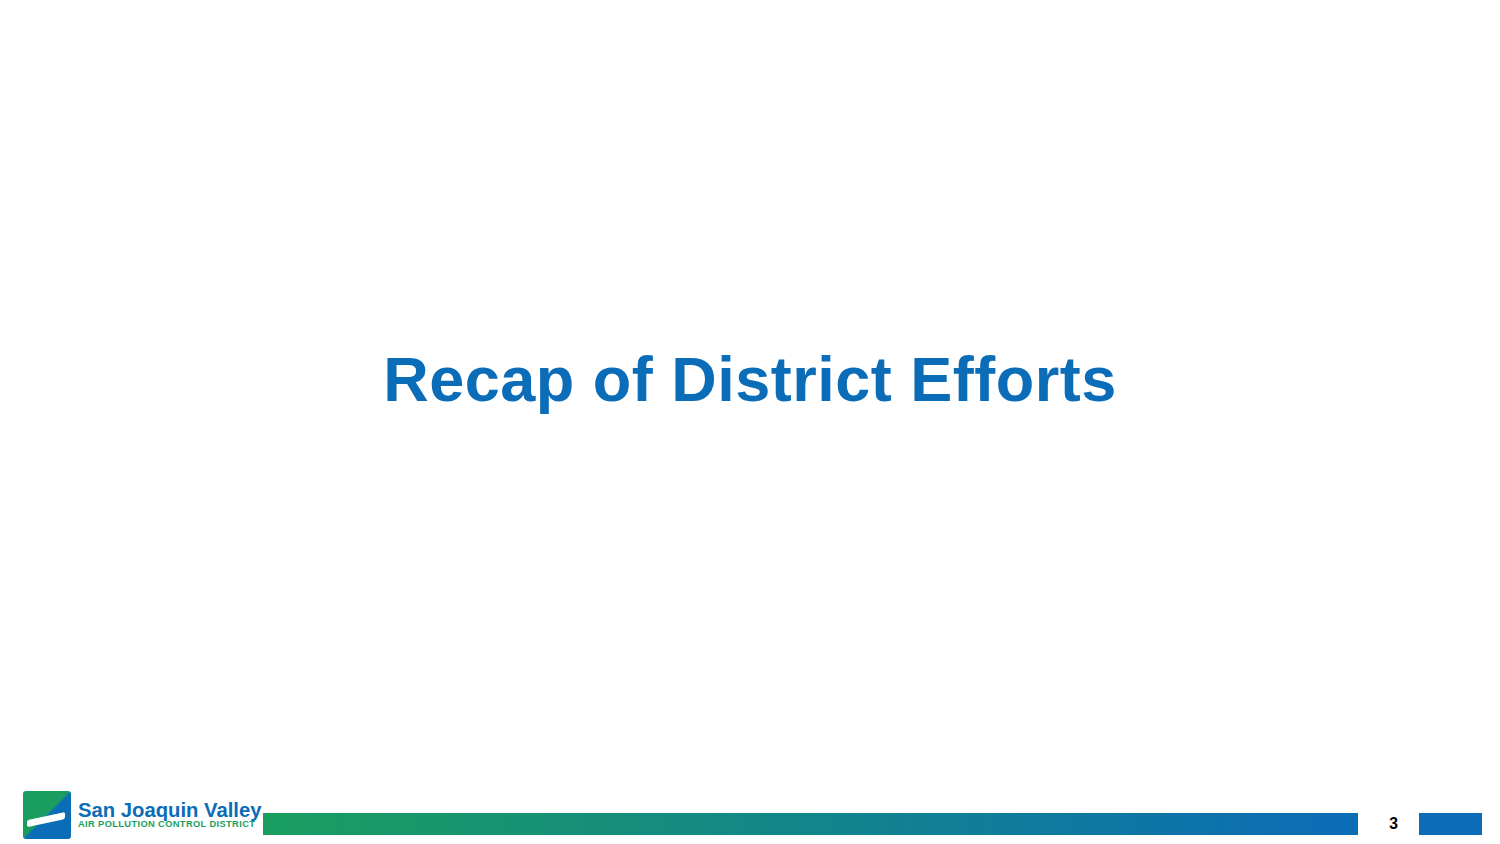Recap of District Efforts
San Joaquin Valley
AIR POLLUTION CONTROL DISTRICT
3